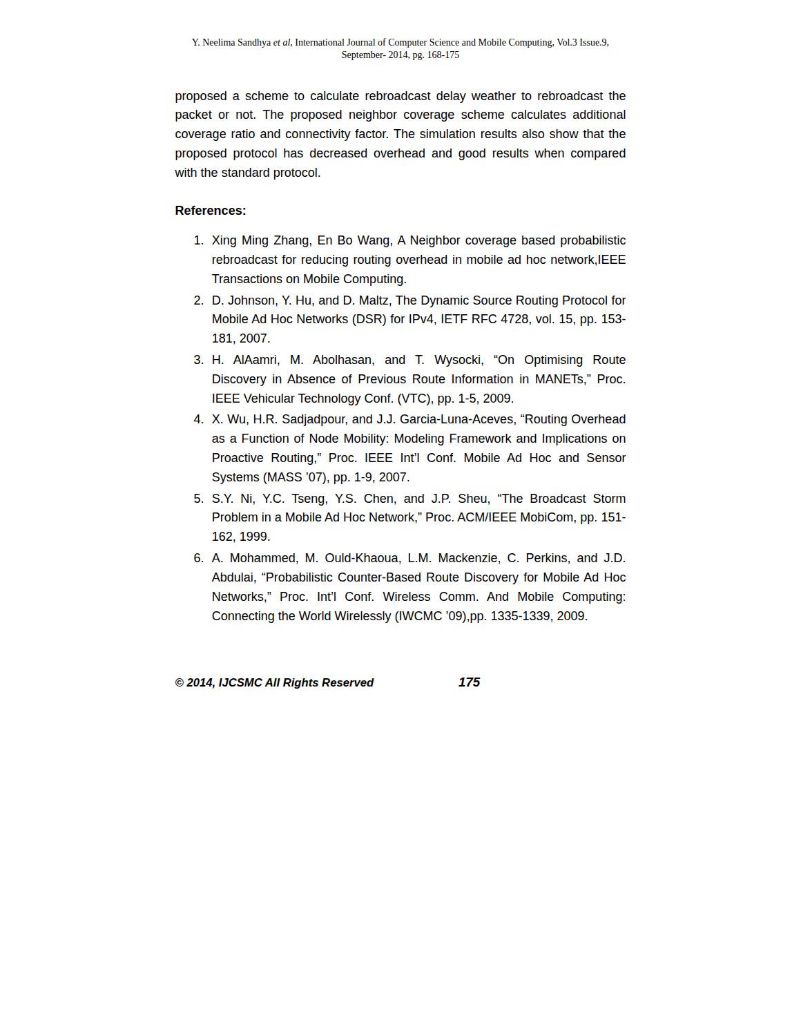Y. Neelima Sandhya et al, International Journal of Computer Science and Mobile Computing, Vol.3 Issue.9, September- 2014, pg. 168-175
proposed a scheme to calculate rebroadcast delay weather to rebroadcast the packet or not. The proposed neighbor coverage scheme calculates additional coverage ratio and connectivity factor. The simulation results also show that the proposed protocol has decreased overhead and good results when compared with the standard protocol.
References:
Xing Ming Zhang, En Bo Wang, A Neighbor coverage based probabilistic rebroadcast for reducing routing overhead in mobile ad hoc network,IEEE Transactions on Mobile Computing.
D. Johnson, Y. Hu, and D. Maltz, The Dynamic Source Routing Protocol for Mobile Ad Hoc Networks (DSR) for IPv4, IETF RFC 4728, vol. 15, pp. 153-181, 2007.
H. AlAamri, M. Abolhasan, and T. Wysocki, “On Optimising Route Discovery in Absence of Previous Route Information in MANETs,” Proc. IEEE Vehicular Technology Conf. (VTC), pp. 1-5, 2009.
X. Wu, H.R. Sadjadpour, and J.J. Garcia-Luna-Aceves, “Routing Overhead as a Function of Node Mobility: Modeling Framework and Implications on Proactive Routing,” Proc. IEEE Int’l Conf. Mobile Ad Hoc and Sensor Systems (MASS ’07), pp. 1-9, 2007.
S.Y. Ni, Y.C. Tseng, Y.S. Chen, and J.P. Sheu, “The Broadcast Storm Problem in a Mobile Ad Hoc Network,” Proc. ACM/IEEE MobiCom, pp. 151-162, 1999.
A. Mohammed, M. Ould-Khaoua, L.M. Mackenzie, C. Perkins, and J.D. Abdulai, “Probabilistic Counter-Based Route Discovery for Mobile Ad Hoc Networks,” Proc. Int’l Conf. Wireless Comm. And Mobile Computing: Connecting the World Wirelessly (IWCMC ’09),pp. 1335-1339, 2009.
© 2014, IJCSMC All Rights Reserved 175